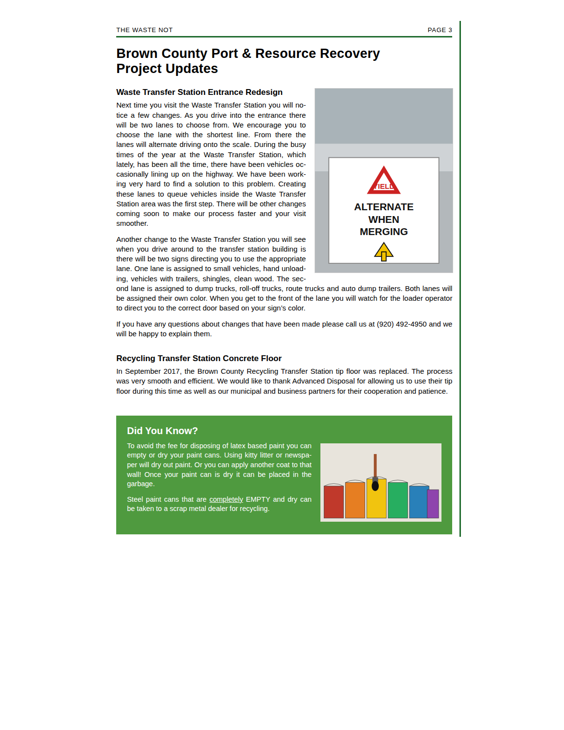The Waste Not
Page 3
Brown County Port & Resource Recovery
Project Updates
Waste Transfer Station Entrance Redesign
Next time you visit the Waste Transfer Station you will notice a few changes. As you drive into the entrance there will be two lanes to choose from. We encourage you to choose the lane with the shortest line. From there the lanes will alternate driving onto the scale. During the busy times of the year at the Waste Transfer Station, which lately, has been all the time, there have been vehicles occasionally lining up on the highway. We have been working very hard to find a solution to this problem. Creating these lanes to queue vehicles inside the Waste Transfer Station area was the first step. There will be other changes coming soon to make our process faster and your visit smoother.
Another change to the Waste Transfer Station you will see when you drive around to the transfer station building is there will be two signs directing you to use the appropriate lane. One lane is assigned to small vehicles, hand unloading, vehicles with trailers, shingles, clean wood. The second lane is assigned to dump trucks, roll-off trucks, route trucks and auto dump trailers. Both lanes will be assigned their own color. When you get to the front of the lane you will watch for the loader operator to direct you to the correct door based on your sign’s color.
If you have any questions about changes that have been made please call us at (920) 492-4950 and we will be happy to explain them.
Recycling Transfer Station Concrete Floor
In September 2017, the Brown County Recycling Transfer Station tip floor was replaced. The process was very smooth and efficient. We would like to thank Advanced Disposal for allowing us to use their tip floor during this time as well as our municipal and business partners for their cooperation and patience.
Did You Know?
To avoid the fee for disposing of latex based paint you can empty or dry your paint cans. Using kitty litter or newspaper will dry out paint. Or you can apply another coat to that wall! Once your paint can is dry it can be placed in the garbage.
Steel paint cans that are completely EMPTY and dry can be taken to a scrap metal dealer for recycling.